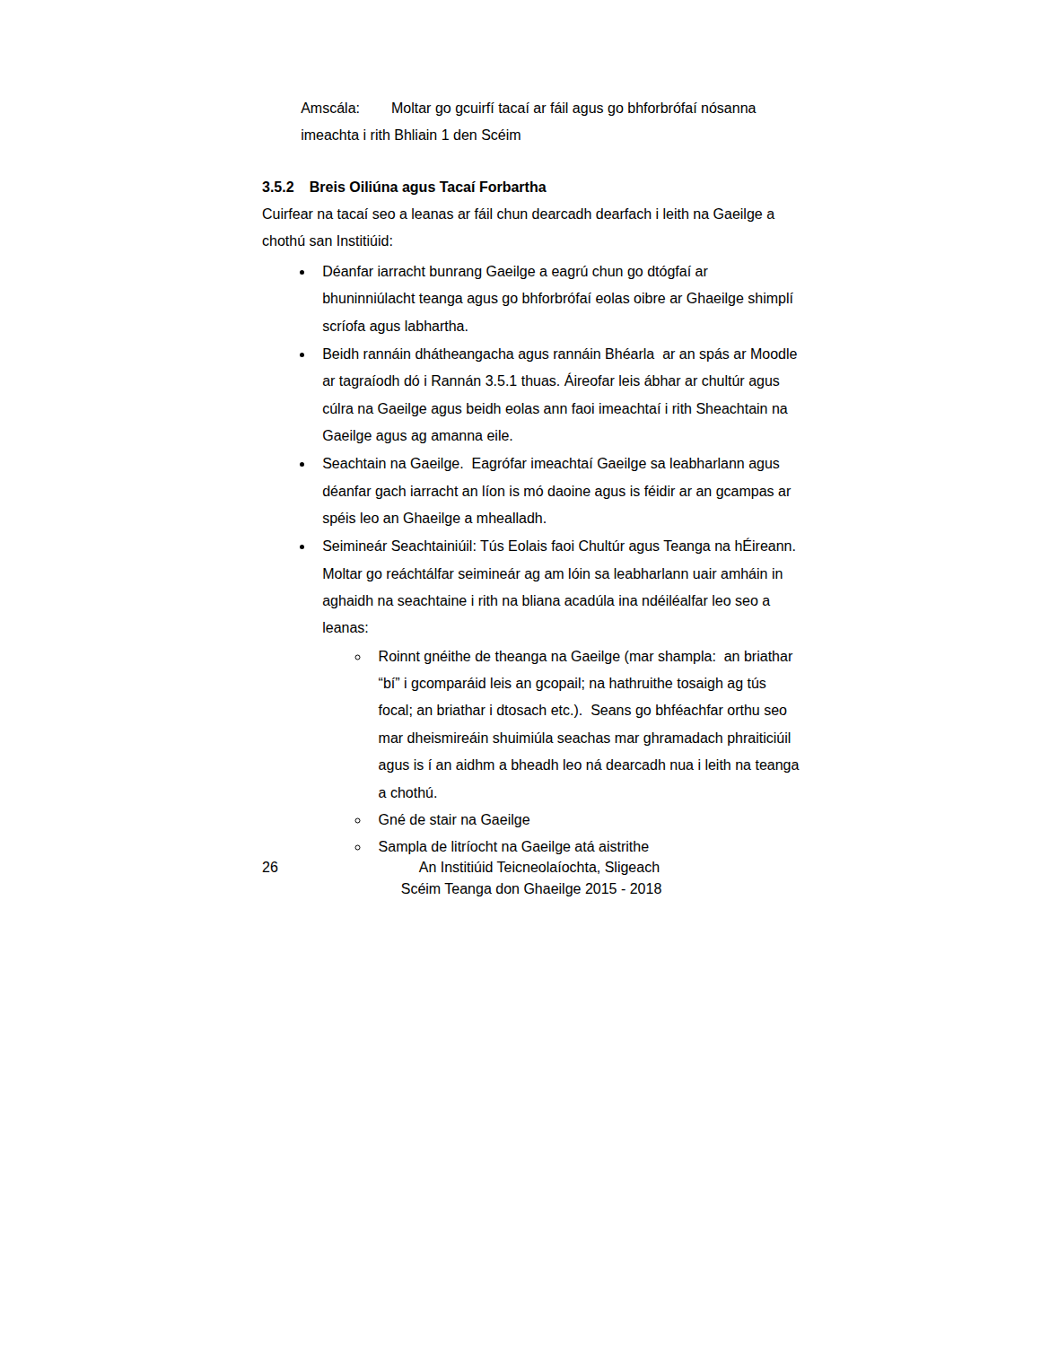Amscála: Moltar go gcuirfí tacaí ar fáil agus go bhforbrófaí nósanna imeachta i rith Bhliain 1 den Scéim
3.5.2 Breis Oiliúna agus Tacaí Forbartha
Cuirfear na tacaí seo a leanas ar fáil chun dearcadh dearfach i leith na Gaeilge a chothú san Institiúid:
Déanfar iarracht bunrang Gaeilge a eagrú chun go dtógfaí ar bhuninniúlacht teanga agus go bhforbrófaí eolas oibre ar Ghaeilge shimplí scríofa agus labhartha.
Beidh rannáin dhátheangacha agus rannáin Bhéarla ar an spás ar Moodle ar tagraíodh dó i Rannán 3.5.1 thuas. Áireofar leis ábhar ar chultúr agus cúlra na Gaeilge agus beidh eolas ann faoi imeachtaí i rith Sheachtain na Gaeilge agus ag amanna eile.
Seachtain na Gaeilge. Eagrófar imeachtaí Gaeilge sa leabharlann agus déanfar gach iarracht an líon is mó daoine agus is féidir ar an gcampas ar spéis leo an Ghaeilge a mhealladh.
Seimineár Seachtainiúil: Tús Eolais faoi Chultúr agus Teanga na hÉireann. Moltar go reáchtálfar seimineár ag am lóin sa leabharlann uair amháin in aghaidh na seachtaine i rith na bliana acadúla ina ndéiléalfar leo seo a leanas:
Roinnt gnéithe de theanga na Gaeilge (mar shampla: an briathar “bí” i gcomparáid leis an gcopail; na hathruithe tosaigh ag tús focal; an briathar i dtosach etc.). Seans go bhféachfar orthu seo mar dheismireáin shuimiúla seachas mar ghramadach phraiticiúil agus is í an aidhm a bheadh leo ná dearcadh nua i leith na teanga a chothú.
Gné de stair na Gaeilge
Sampla de litríocht na Gaeilge atá aistrithe
26
An Institiúid Teicneolaíochta, Sligeach
Scéim Teanga don Ghaeilge 2015 - 2018